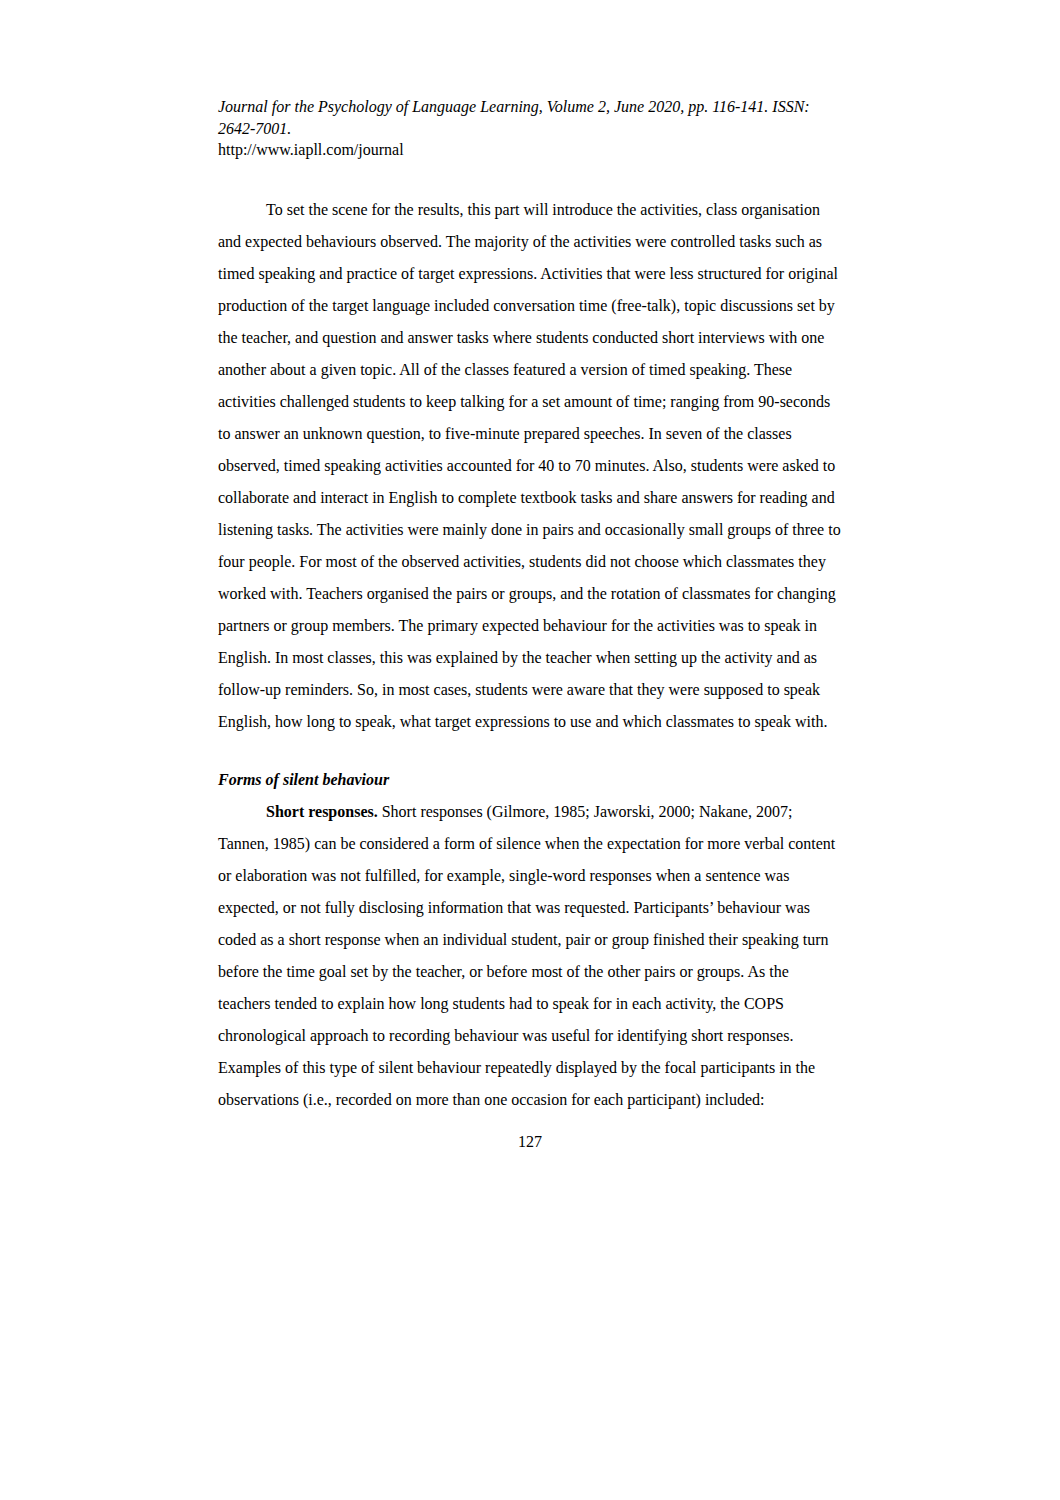Journal for the Psychology of Language Learning, Volume 2, June 2020, pp. 116-141. ISSN: 2642-7001.
http://www.iapll.com/journal
To set the scene for the results, this part will introduce the activities, class organisation and expected behaviours observed. The majority of the activities were controlled tasks such as timed speaking and practice of target expressions. Activities that were less structured for original production of the target language included conversation time (free-talk), topic discussions set by the teacher, and question and answer tasks where students conducted short interviews with one another about a given topic. All of the classes featured a version of timed speaking. These activities challenged students to keep talking for a set amount of time; ranging from 90-seconds to answer an unknown question, to five-minute prepared speeches. In seven of the classes observed, timed speaking activities accounted for 40 to 70 minutes. Also, students were asked to collaborate and interact in English to complete textbook tasks and share answers for reading and listening tasks. The activities were mainly done in pairs and occasionally small groups of three to four people. For most of the observed activities, students did not choose which classmates they worked with. Teachers organised the pairs or groups, and the rotation of classmates for changing partners or group members. The primary expected behaviour for the activities was to speak in English. In most classes, this was explained by the teacher when setting up the activity and as follow-up reminders. So, in most cases, students were aware that they were supposed to speak English, how long to speak, what target expressions to use and which classmates to speak with.
Forms of silent behaviour
Short responses. Short responses (Gilmore, 1985; Jaworski, 2000; Nakane, 2007; Tannen, 1985) can be considered a form of silence when the expectation for more verbal content or elaboration was not fulfilled, for example, single-word responses when a sentence was expected, or not fully disclosing information that was requested. Participants’ behaviour was coded as a short response when an individual student, pair or group finished their speaking turn before the time goal set by the teacher, or before most of the other pairs or groups. As the teachers tended to explain how long students had to speak for in each activity, the COPS chronological approach to recording behaviour was useful for identifying short responses. Examples of this type of silent behaviour repeatedly displayed by the focal participants in the observations (i.e., recorded on more than one occasion for each participant) included:
127